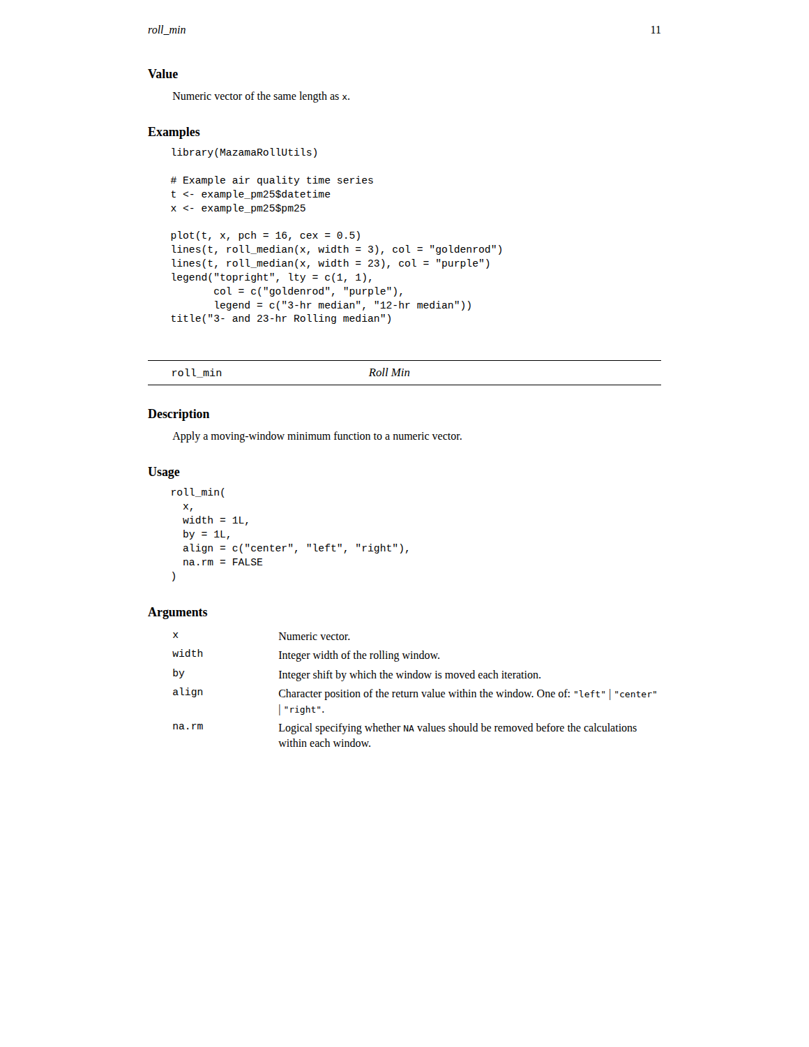roll_min 11
Value
Numeric vector of the same length as x.
Examples
library(MazamaRollUtils)

# Example air quality time series
t <- example_pm25$datetime
x <- example_pm25$pm25

plot(t, x, pch = 16, cex = 0.5)
lines(t, roll_median(x, width = 3), col = "goldenrod")
lines(t, roll_median(x, width = 23), col = "purple")
legend("topright", lty = c(1, 1),
       col = c("goldenrod", "purple"),
       legend = c("3-hr median", "12-hr median"))
title("3- and 23-hr Rolling median")
roll_min Roll Min
Description
Apply a moving-window minimum function to a numeric vector.
Usage
roll_min(
  x,
  width = 1L,
  by = 1L,
  align = c("center", "left", "right"),
  na.rm = FALSE
)
Arguments
x
Numeric vector.
width
Integer width of the rolling window.
by
Integer shift by which the window is moved each iteration.
align
Character position of the return value within the window. One of: "left" | "center" | "right".
na.rm
Logical specifying whether NA values should be removed before the calculations within each window.